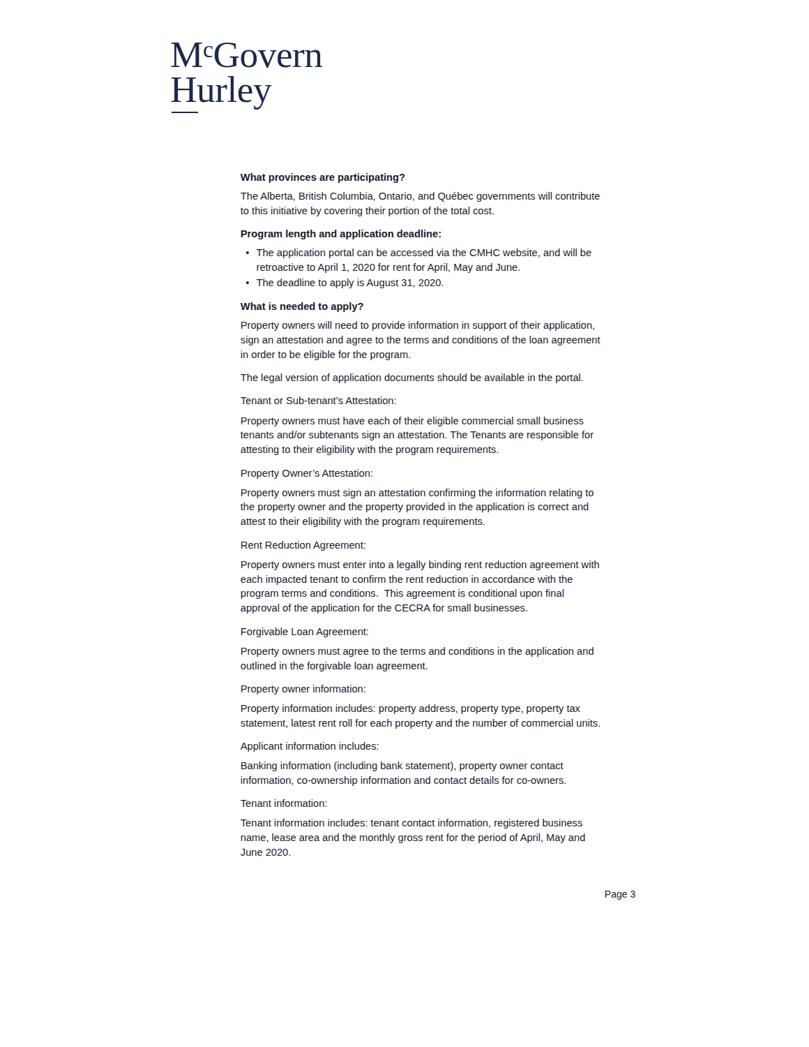Mc Govern
Hurley
What provinces are participating?
The Alberta, British Columbia, Ontario, and Québec governments will contribute to this initiative by covering their portion of the total cost.
Program length and application deadline:
The application portal can be accessed via the CMHC website, and will be retroactive to April 1, 2020 for rent for April, May and June.
The deadline to apply is August 31, 2020.
What is needed to apply?
Property owners will need to provide information in support of their application, sign an attestation and agree to the terms and conditions of the loan agreement in order to be eligible for the program.
The legal version of application documents should be available in the portal.
Tenant or Sub-tenant’s Attestation:
Property owners must have each of their eligible commercial small business tenants and/or subtenants sign an attestation. The Tenants are responsible for attesting to their eligibility with the program requirements.
Property Owner’s Attestation:
Property owners must sign an attestation confirming the information relating to the property owner and the property provided in the application is correct and attest to their eligibility with the program requirements.
Rent Reduction Agreement:
Property owners must enter into a legally binding rent reduction agreement with each impacted tenant to confirm the rent reduction in accordance with the program terms and conditions. This agreement is conditional upon final approval of the application for the CECRA for small businesses.
Forgivable Loan Agreement:
Property owners must agree to the terms and conditions in the application and outlined in the forgivable loan agreement.
Property owner information:
Property information includes: property address, property type, property tax statement, latest rent roll for each property and the number of commercial units.
Applicant information includes:
Banking information (including bank statement), property owner contact information, co-ownership information and contact details for co-owners.
Tenant information:
Tenant information includes: tenant contact information, registered business name, lease area and the monthly gross rent for the period of April, May and June 2020.
Page 3